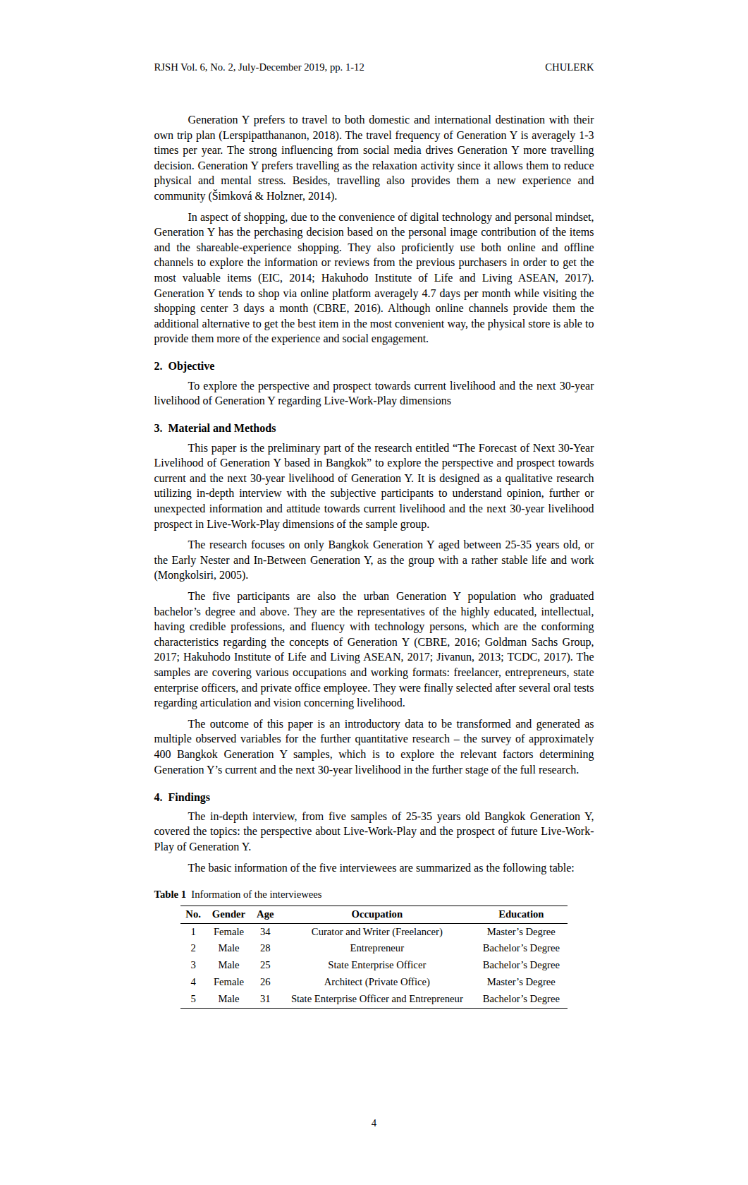RJSH Vol. 6, No. 2, July-December 2019, pp. 1-12 CHULERK
Generation Y prefers to travel to both domestic and international destination with their own trip plan (Lerspipatthananon, 2018). The travel frequency of Generation Y is averagely 1-3 times per year. The strong influencing from social media drives Generation Y more travelling decision. Generation Y prefers travelling as the relaxation activity since it allows them to reduce physical and mental stress. Besides, travelling also provides them a new experience and community (Šimková & Holzner, 2014).
In aspect of shopping, due to the convenience of digital technology and personal mindset, Generation Y has the perchasing decision based on the personal image contribution of the items and the shareable-experience shopping. They also proficiently use both online and offline channels to explore the information or reviews from the previous purchasers in order to get the most valuable items (EIC, 2014; Hakuhodo Institute of Life and Living ASEAN, 2017). Generation Y tends to shop via online platform averagely 4.7 days per month while visiting the shopping center 3 days a month (CBRE, 2016). Although online channels provide them the additional alternative to get the best item in the most convenient way, the physical store is able to provide them more of the experience and social engagement.
2. Objective
To explore the perspective and prospect towards current livelihood and the next 30-year livelihood of Generation Y regarding Live-Work-Play dimensions
3. Material and Methods
This paper is the preliminary part of the research entitled “The Forecast of Next 30-Year Livelihood of Generation Y based in Bangkok” to explore the perspective and prospect towards current and the next 30-year livelihood of Generation Y. It is designed as a qualitative research utilizing in-depth interview with the subjective participants to understand opinion, further or unexpected information and attitude towards current livelihood and the next 30-year livelihood prospect in Live-Work-Play dimensions of the sample group.
The research focuses on only Bangkok Generation Y aged between 25-35 years old, or the Early Nester and In-Between Generation Y, as the group with a rather stable life and work (Mongkolsiri, 2005).
The five participants are also the urban Generation Y population who graduated bachelor’s degree and above. They are the representatives of the highly educated, intellectual, having credible professions, and fluency with technology persons, which are the conforming characteristics regarding the concepts of Generation Y (CBRE, 2016; Goldman Sachs Group, 2017; Hakuhodo Institute of Life and Living ASEAN, 2017; Jivanun, 2013; TCDC, 2017). The samples are covering various occupations and working formats: freelancer, entrepreneurs, state enterprise officers, and private office employee. They were finally selected after several oral tests regarding articulation and vision concerning livelihood.
The outcome of this paper is an introductory data to be transformed and generated as multiple observed variables for the further quantitative research – the survey of approximately 400 Bangkok Generation Y samples, which is to explore the relevant factors determining Generation Y’s current and the next 30-year livelihood in the further stage of the full research.
4. Findings
The in-depth interview, from five samples of 25-35 years old Bangkok Generation Y, covered the topics: the perspective about Live-Work-Play and the prospect of future Live-Work-Play of Generation Y.
The basic information of the five interviewees are summarized as the following table:
Table 1 Information of the interviewees
| No. | Gender | Age | Occupation | Education |
| --- | --- | --- | --- | --- |
| 1 | Female | 34 | Curator and Writer (Freelancer) | Master’s Degree |
| 2 | Male | 28 | Entrepreneur | Bachelor’s Degree |
| 3 | Male | 25 | State Enterprise Officer | Bachelor’s Degree |
| 4 | Female | 26 | Architect (Private Office) | Master’s Degree |
| 5 | Male | 31 | State Enterprise Officer and Entrepreneur | Bachelor’s Degree |
4